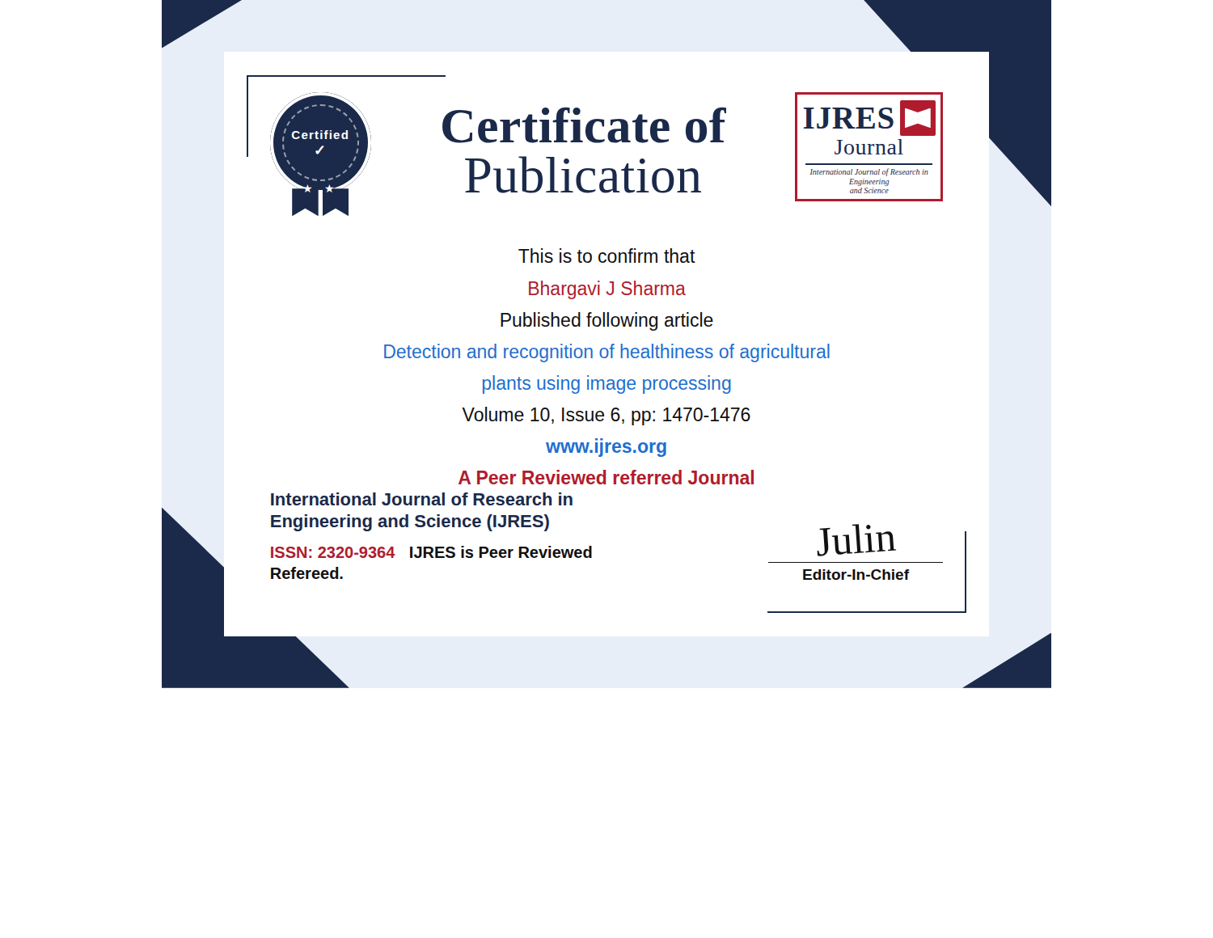Certified✓
★ ★
Certificate of Publication
IJRES
Journal
International Journal of Research in Engineering
and Science
This is to confirm that
Bhargavi J Sharma
Published following article
Detection and recognition of healthiness of agricultural
plants using image processing
Volume 10, Issue 6, pp: 1470-1476
www.ijres.org
A Peer Reviewed referred Journal
International Journal of Research in Engineering and Science (IJRES)
ISSN: 2320-9364 IJRES is Peer Reviewed Refereed.
Julin
Editor-In-Chief